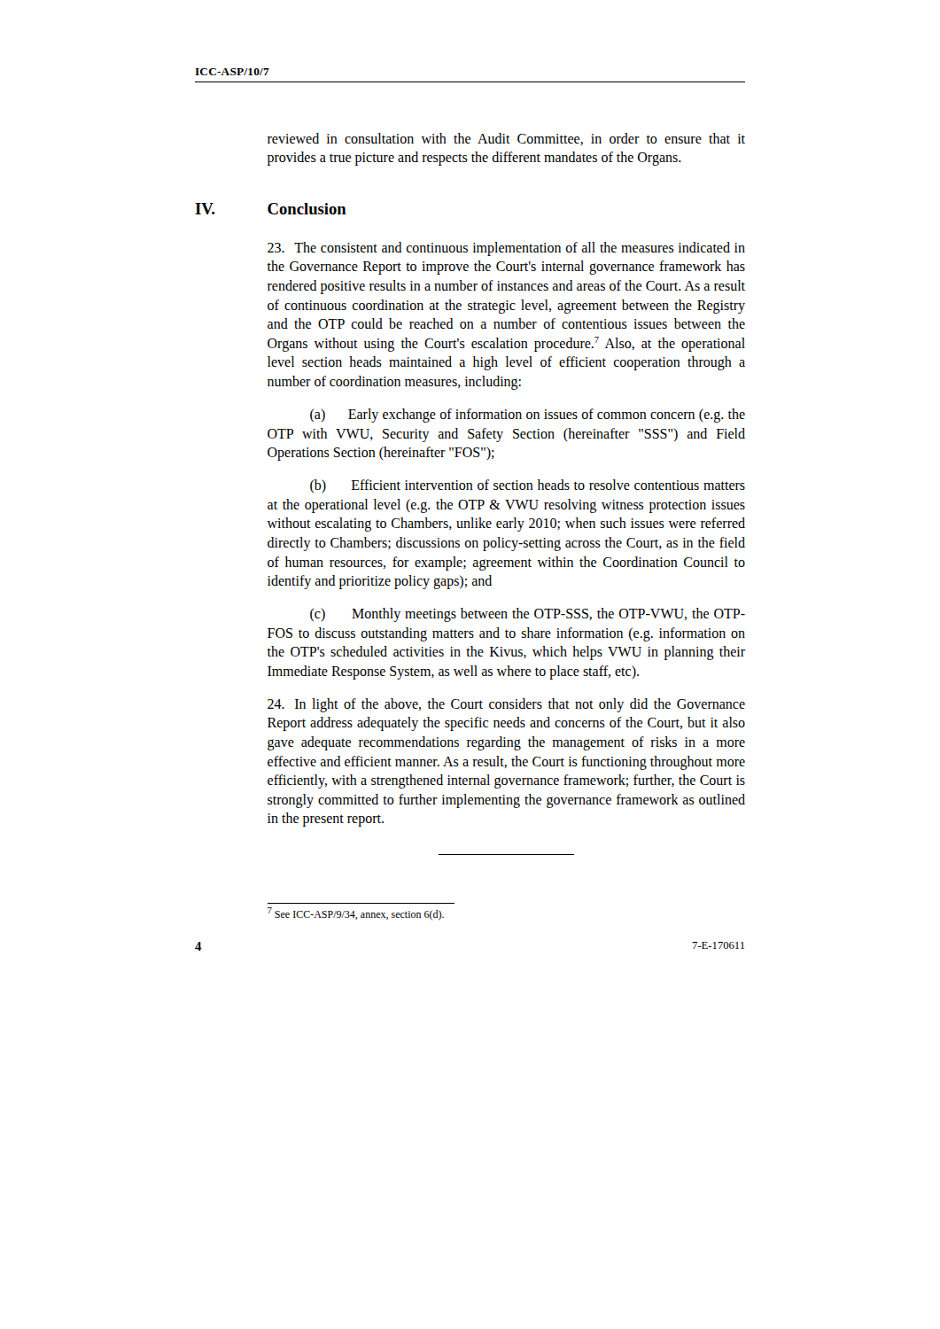ICC-ASP/10/7
reviewed in consultation with the Audit Committee, in order to ensure that it provides a true picture and respects the different mandates of the Organs.
IV. Conclusion
23. The consistent and continuous implementation of all the measures indicated in the Governance Report to improve the Court's internal governance framework has rendered positive results in a number of instances and areas of the Court. As a result of continuous coordination at the strategic level, agreement between the Registry and the OTP could be reached on a number of contentious issues between the Organs without using the Court's escalation procedure.7 Also, at the operational level section heads maintained a high level of efficient cooperation through a number of coordination measures, including:
(a) Early exchange of information on issues of common concern (e.g. the OTP with VWU, Security and Safety Section (hereinafter "SSS") and Field Operations Section (hereinafter "FOS");
(b) Efficient intervention of section heads to resolve contentious matters at the operational level (e.g. the OTP & VWU resolving witness protection issues without escalating to Chambers, unlike early 2010; when such issues were referred directly to Chambers; discussions on policy-setting across the Court, as in the field of human resources, for example; agreement within the Coordination Council to identify and prioritize policy gaps); and
(c) Monthly meetings between the OTP-SSS, the OTP-VWU, the OTP-FOS to discuss outstanding matters and to share information (e.g. information on the OTP's scheduled activities in the Kivus, which helps VWU in planning their Immediate Response System, as well as where to place staff, etc).
24. In light of the above, the Court considers that not only did the Governance Report address adequately the specific needs and concerns of the Court, but it also gave adequate recommendations regarding the management of risks in a more effective and efficient manner. As a result, the Court is functioning throughout more efficiently, with a strengthened internal governance framework; further, the Court is strongly committed to further implementing the governance framework as outlined in the present report.
7 See ICC-ASP/9/34, annex, section 6(d).
4 7-E-170611